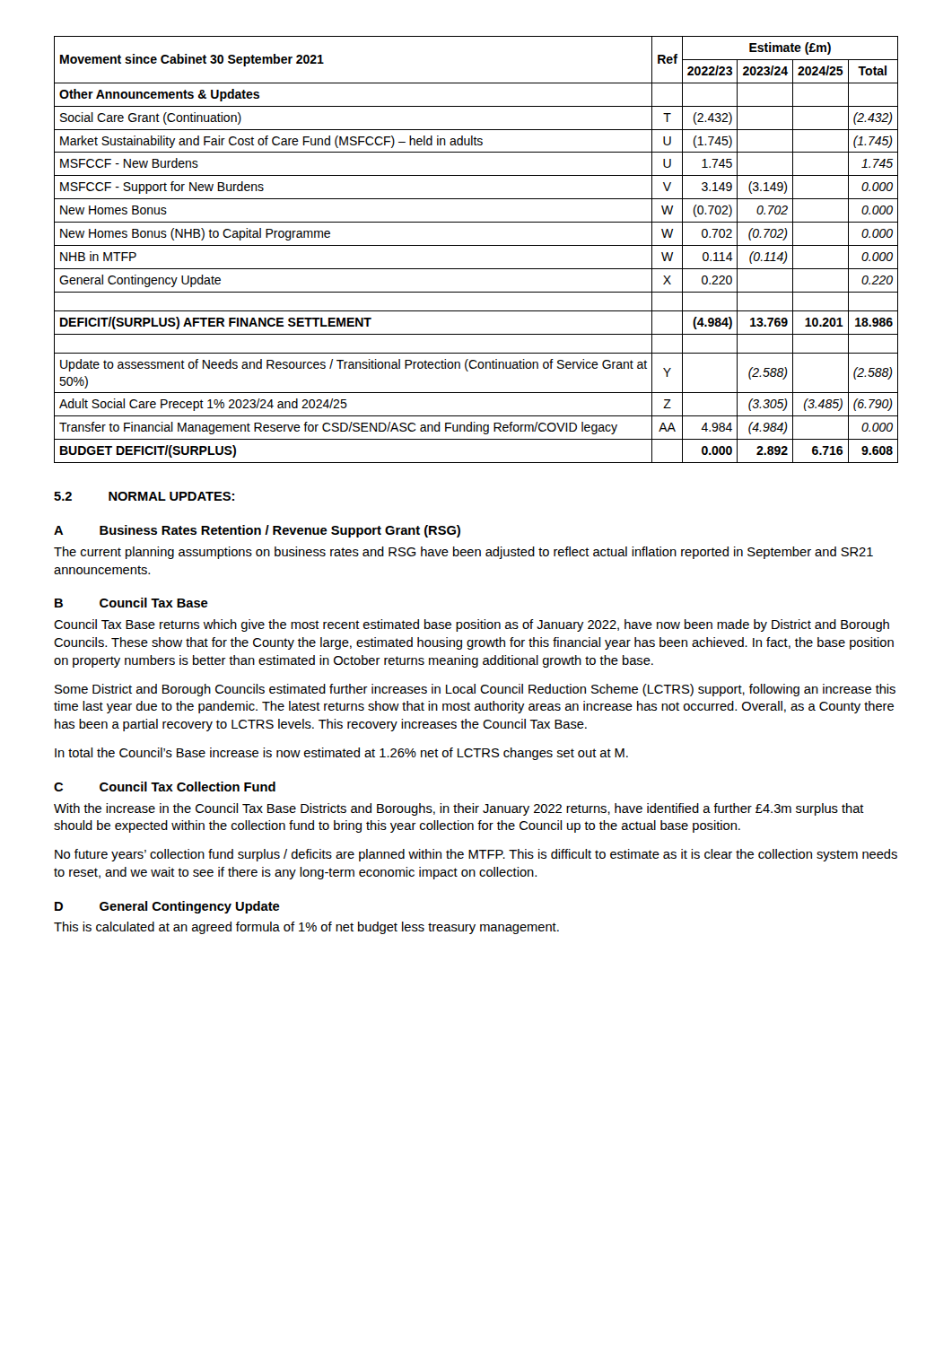| Movement since Cabinet 30 September 2021 | Ref | Estimate (£m) |
| --- | --- | --- |
| 2022/23 | 2023/24 | 2024/25 | Total |
| Other Announcements & Updates | | | | | |
| Social Care Grant (Continuation) | T | (2.432) | | | (2.432) |
| Market Sustainability and Fair Cost of Care Fund (MSFCCF) – held in adults | U | (1.745) | | | (1.745) |
| MSFCCF - New Burdens | U | 1.745 | | | 1.745 |
| MSFCCF - Support for New Burdens | V | 3.149 | (3.149) | | 0.000 |
| New Homes Bonus | W | (0.702) | 0.702 | | 0.000 |
| New Homes Bonus (NHB) to Capital Programme | W | 0.702 | (0.702) | | 0.000 |
| NHB in MTFP | W | 0.114 | (0.114) | | 0.000 |
| General Contingency Update | X | 0.220 | | | 0.220 |
| DEFICIT/(SURPLUS) AFTER FINANCE SETTLEMENT | | (4.984) | 13.769 | 10.201 | 18.986 |
| Update to assessment of Needs and Resources / Transitional Protection (Continuation of Service Grant at 50%) | Y | | (2.588) | | (2.588) |
| Adult Social Care Precept 1% 2023/24 and 2024/25 | Z | | (3.305) | (3.485) | (6.790) |
| Transfer to Financial Management Reserve for CSD/SEND/ASC and Funding Reform/COVID legacy | AA | 4.984 | (4.984) | | 0.000 |
| BUDGET DEFICIT/(SURPLUS) | | 0.000 | 2.892 | 6.716 | 9.608 |
5.2 NORMAL UPDATES:
A Business Rates Retention / Revenue Support Grant (RSG)
The current planning assumptions on business rates and RSG have been adjusted to reflect actual inflation reported in September and SR21 announcements.
B Council Tax Base
Council Tax Base returns which give the most recent estimated base position as of January 2022, have now been made by District and Borough Councils. These show that for the County the large, estimated housing growth for this financial year has been achieved. In fact, the base position on property numbers is better than estimated in October returns meaning additional growth to the base.
Some District and Borough Councils estimated further increases in Local Council Reduction Scheme (LCTRS) support, following an increase this time last year due to the pandemic. The latest returns show that in most authority areas an increase has not occurred. Overall, as a County there has been a partial recovery to LCTRS levels. This recovery increases the Council Tax Base.
In total the Council’s Base increase is now estimated at 1.26% net of LCTRS changes set out at M.
C Council Tax Collection Fund
With the increase in the Council Tax Base Districts and Boroughs, in their January 2022 returns, have identified a further £4.3m surplus that should be expected within the collection fund to bring this year collection for the Council up to the actual base position.
No future years’ collection fund surplus / deficits are planned within the MTFP. This is difficult to estimate as it is clear the collection system needs to reset, and we wait to see if there is any long-term economic impact on collection.
D General Contingency Update
This is calculated at an agreed formula of 1% of net budget less treasury management.